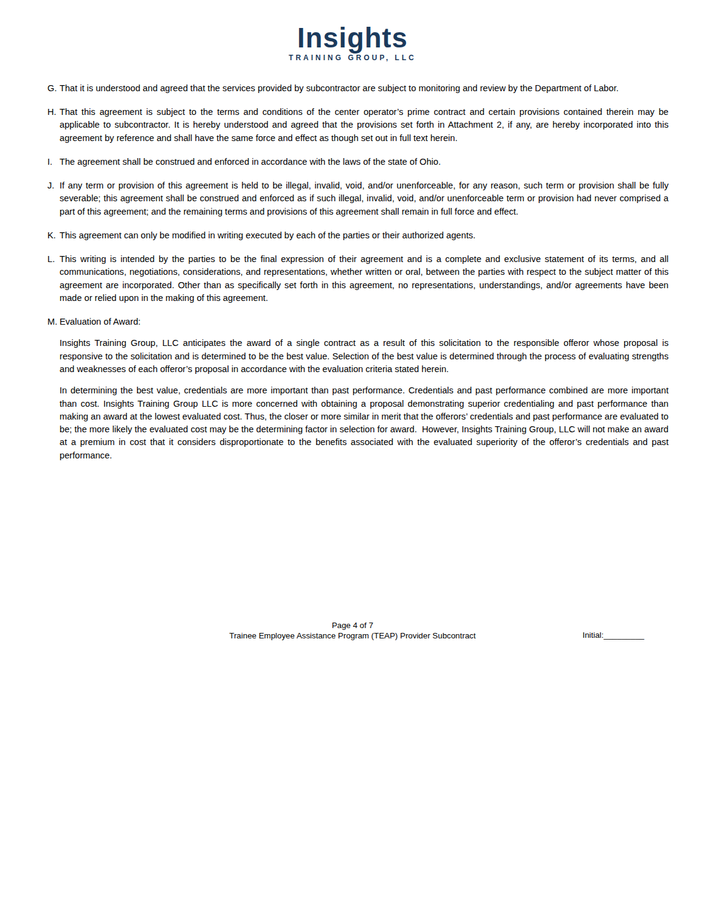Insights
TRAINING GROUP, LLC
G. That it is understood and agreed that the services provided by subcontractor are subject to monitoring and review by the Department of Labor.
H. That this agreement is subject to the terms and conditions of the center operator’s prime contract and certain provisions contained therein may be applicable to subcontractor. It is hereby understood and agreed that the provisions set forth in Attachment 2, if any, are hereby incorporated into this agreement by reference and shall have the same force and effect as though set out in full text herein.
I. The agreement shall be construed and enforced in accordance with the laws of the state of Ohio.
J. If any term or provision of this agreement is held to be illegal, invalid, void, and/or unenforceable, for any reason, such term or provision shall be fully severable; this agreement shall be construed and enforced as if such illegal, invalid, void, and/or unenforceable term or provision had never comprised a part of this agreement; and the remaining terms and provisions of this agreement shall remain in full force and effect.
K. This agreement can only be modified in writing executed by each of the parties or their authorized agents.
L. This writing is intended by the parties to be the final expression of their agreement and is a complete and exclusive statement of its terms, and all communications, negotiations, considerations, and representations, whether written or oral, between the parties with respect to the subject matter of this agreement are incorporated. Other than as specifically set forth in this agreement, no representations, understandings, and/or agreements have been made or relied upon in the making of this agreement.
M.
Evaluation of Award:
Insights Training Group, LLC anticipates the award of a single contract as a result of this solicitation to the responsible offeror whose proposal is responsive to the solicitation and is determined to be the best value. Selection of the best value is determined through the process of evaluating strengths and weaknesses of each offeror’s proposal in accordance with the evaluation criteria stated herein.
In determining the best value, credentials are more important than past performance. Credentials and past performance combined are more important than cost. Insights Training Group LLC is more concerned with obtaining a proposal demonstrating superior credentialing and past performance than making an award at the lowest evaluated cost. Thus, the closer or more similar in merit that the offerors’ credentials and past performance are evaluated to be; the more likely the evaluated cost may be the determining factor in selection for award. However, Insights Training Group, LLC will not make an award at a premium in cost that it considers disproportionate to the benefits associated with the evaluated superiority of the offeror’s credentials and past performance.
Page 4 of 7
Trainee Employee Assistance Program (TEAP) Provider Subcontract
Initial:_________